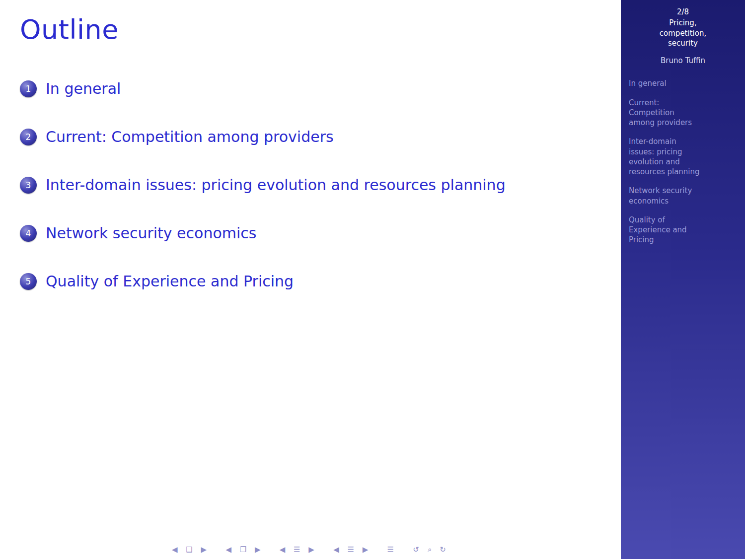2/8
Pricing,
competition,
security
Bruno Tuffin
In general
Current:
Competition
among providers
Inter-domain
issues: pricing
evolution and
resources planning
Network security
economics
Quality of
Experience and
Pricing
Outline
1 In general
2 Current: Competition among providers
3 Inter-domain issues: pricing evolution and resources planning
4 Network security economics
5 Quality of Experience and Pricing
◀ ❑ ▶ ◀ ❐ ▶ ◀ ☰ ▶ ◀ ☰ ▶ ☰ ↺ ⌕ ↻